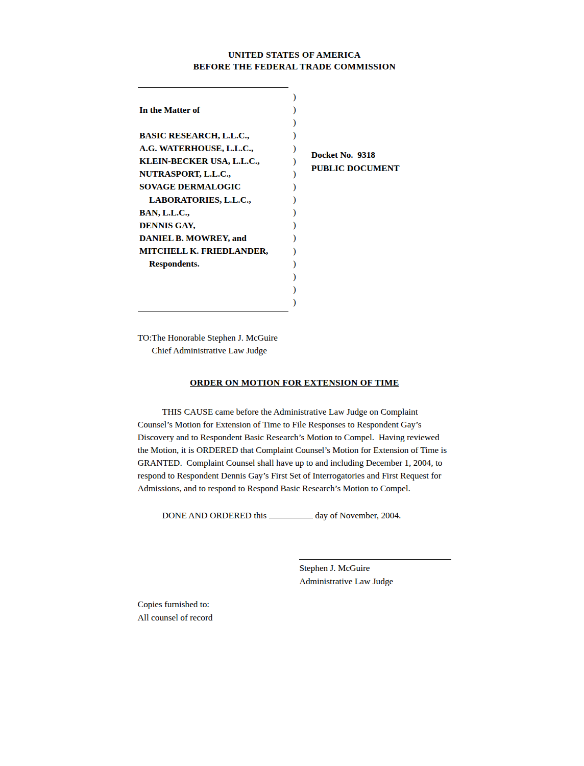UNITED STATES OF AMERICA
BEFORE THE FEDERAL TRADE COMMISSION
| In the Matter of BASIC RESEARCH, L.L.C., A.G. WATERHOUSE, L.L.C., KLEIN-BECKER USA, L.L.C., NUTRASPORT, L.L.C., SOVAGE DERMALOGIC LABORATORIES, L.L.C., BAN, L.L.C., DENNIS GAY, DANIEL B. MOWREY, and MITCHELL K. FRIEDLANDER, Respondents. | ) ) ) ) ) ) ) ) ) ) ) ) ) ) ) ) ) | Docket No. 9318 PUBLIC DOCUMENT |
| TO: | The Honorable Stephen J. McGuire Chief Administrative Law Judge |
ORDER ON MOTION FOR EXTENSION OF TIME
THIS CAUSE came before the Administrative Law Judge on Complaint Counsel’s Motion for Extension of Time to File Responses to Respondent Gay’s Discovery and to Respondent Basic Research’s Motion to Compel. Having reviewed the Motion, it is ORDERED that Complaint Counsel’s Motion for Extension of Time is GRANTED. Complaint Counsel shall have up to and including December 1, 2004, to respond to Respondent Dennis Gay’s First Set of Interrogatories and First Request for Admissions, and to respond to Respond Basic Research’s Motion to Compel.
DONE AND ORDERED this day of November, 2004.
Stephen J. McGuire
Administrative Law Judge
Copies furnished to:
All counsel of record